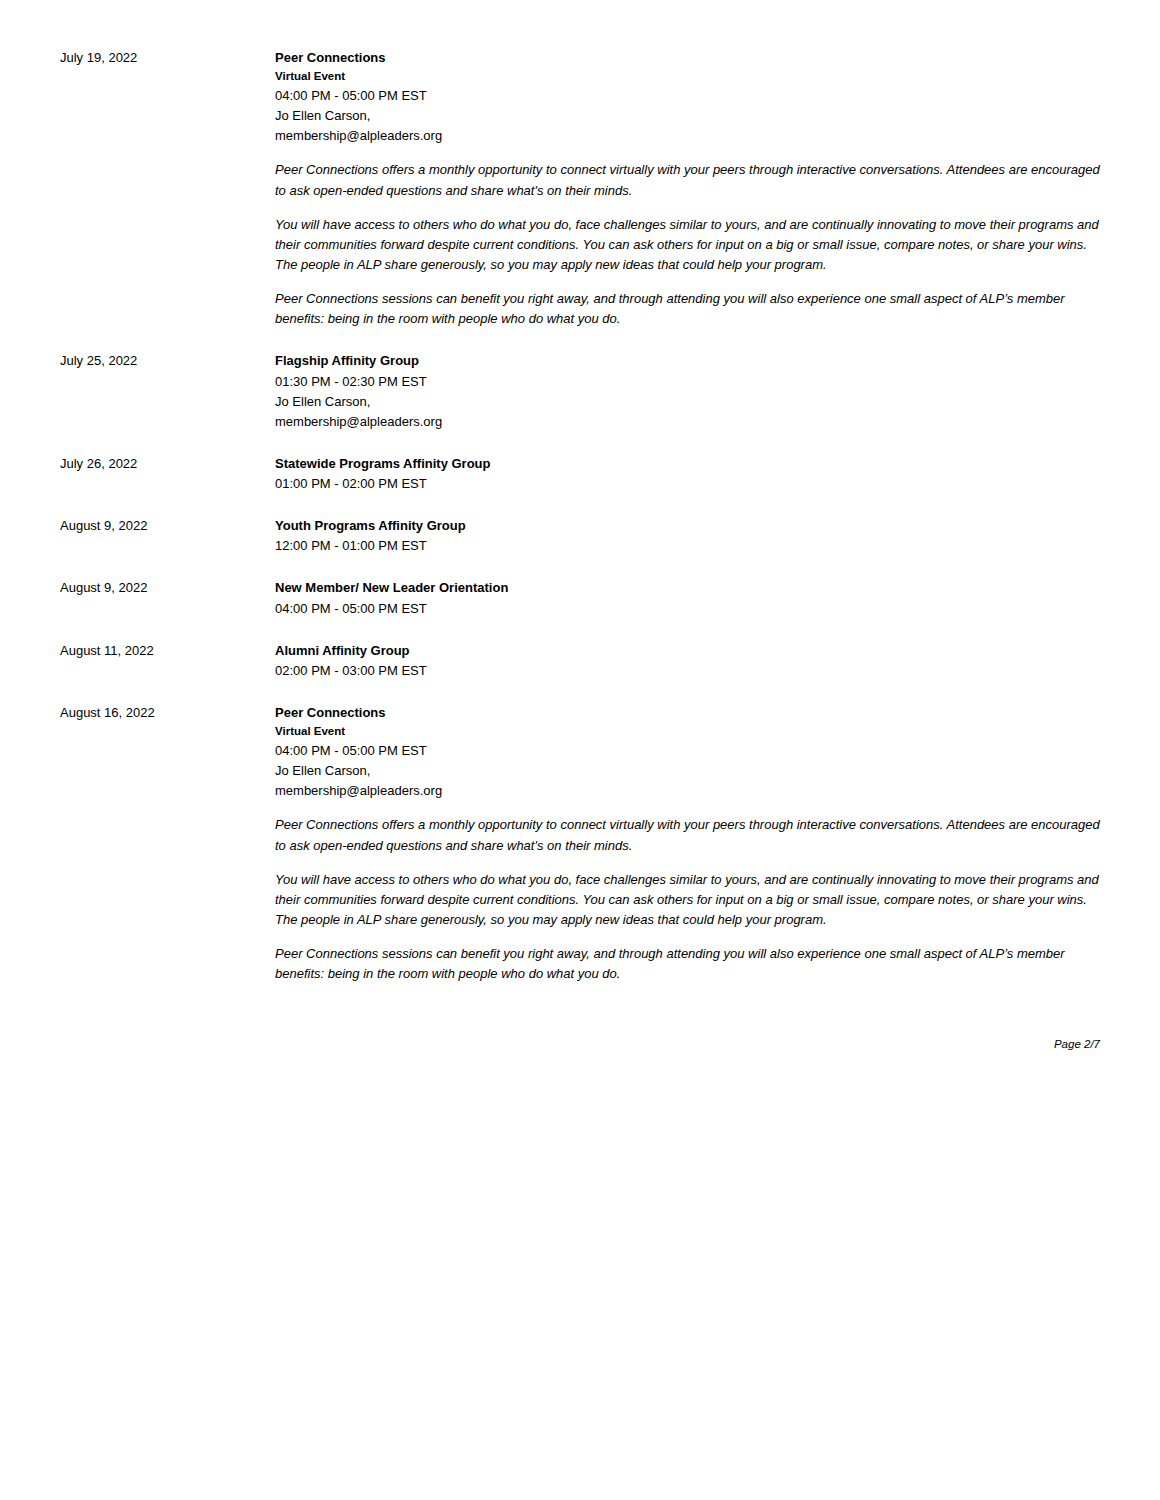| July 19, 2022 | Peer Connections Virtual Event 04:00 PM - 05:00 PM EST Jo Ellen Carson, membership@alpleaders.org Peer Connections offers a monthly opportunity to connect virtually with your peers through interactive conversations. Attendees are encouraged to ask open-ended questions and share what's on their minds. You will have access to others who do what you do, face challenges similar to yours, and are continually innovating to move their programs and their communities forward despite current conditions. You can ask others for input on a big or small issue, compare notes, or share your wins. The people in ALP share generously, so you may apply new ideas that could help your program. Peer Connections sessions can benefit you right away, and through attending you will also experience one small aspect of ALP’s member benefits: being in the room with people who do what you do. |
| July 25, 2022 | Flagship Affinity Group 01:30 PM - 02:30 PM EST Jo Ellen Carson, membership@alpleaders.org |
| July 26, 2022 | Statewide Programs Affinity Group 01:00 PM - 02:00 PM EST |
| August 9, 2022 | Youth Programs Affinity Group 12:00 PM - 01:00 PM EST |
| August 9, 2022 | New Member/ New Leader Orientation 04:00 PM - 05:00 PM EST |
| August 11, 2022 | Alumni Affinity Group 02:00 PM - 03:00 PM EST |
| August 16, 2022 | Peer Connections Virtual Event 04:00 PM - 05:00 PM EST Jo Ellen Carson, membership@alpleaders.org Peer Connections offers a monthly opportunity to connect virtually with your peers through interactive conversations. Attendees are encouraged to ask open-ended questions and share what's on their minds. You will have access to others who do what you do, face challenges similar to yours, and are continually innovating to move their programs and their communities forward despite current conditions. You can ask others for input on a big or small issue, compare notes, or share your wins. The people in ALP share generously, so you may apply new ideas that could help your program. Peer Connections sessions can benefit you right away, and through attending you will also experience one small aspect of ALP’s member benefits: being in the room with people who do what you do. |
Page 2/7